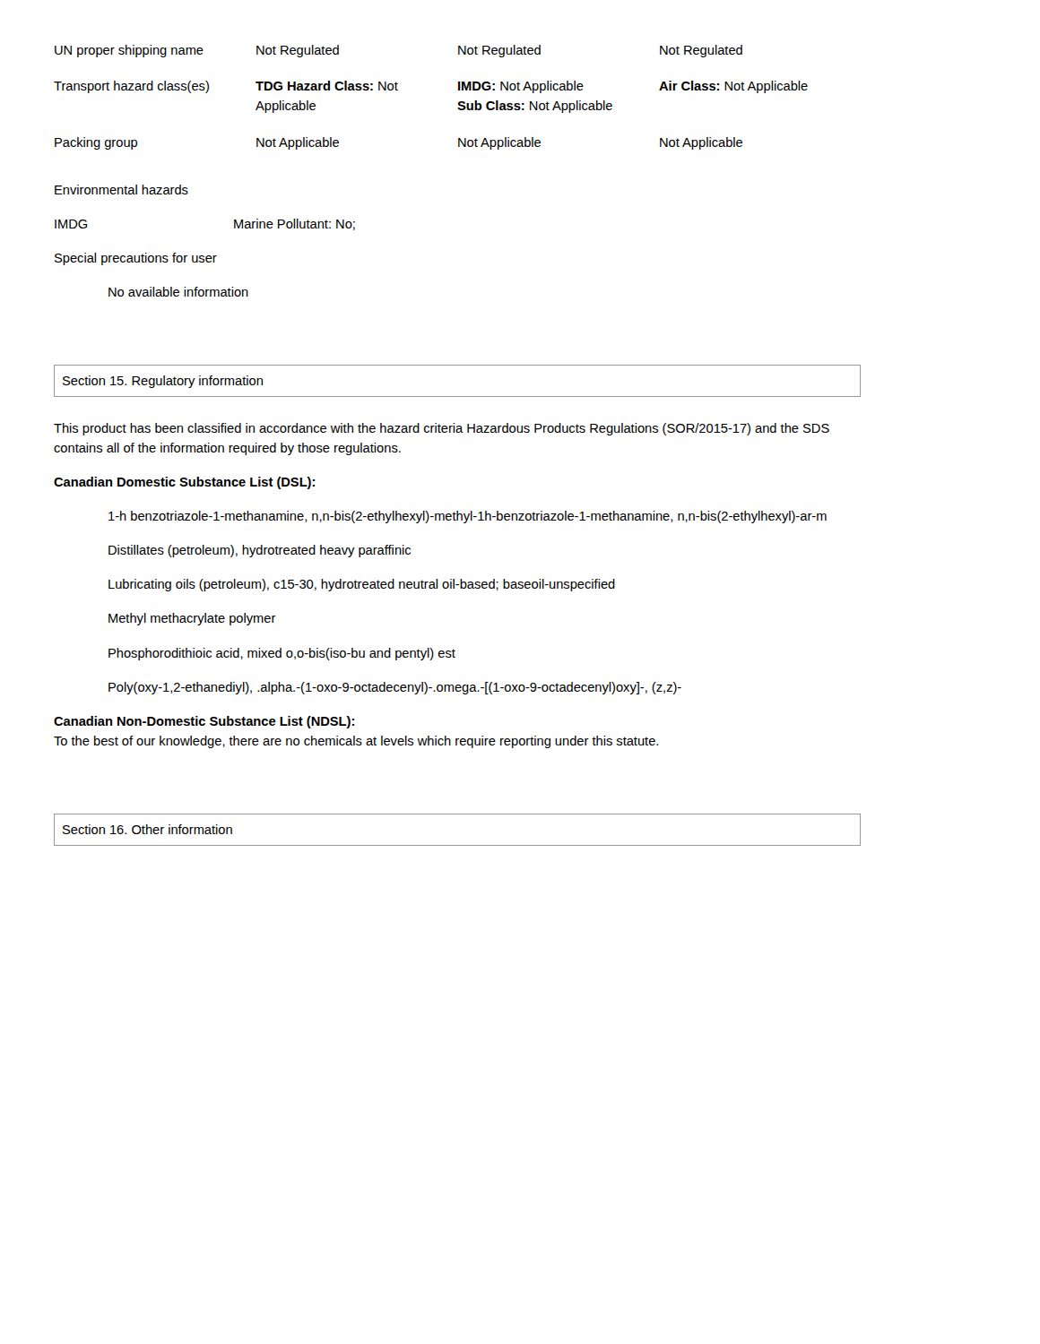| UN proper shipping name | Not Regulated | Not Regulated | Not Regulated |
| Transport hazard class(es) | TDG Hazard Class: Not Applicable | IMDG: Not Applicable Sub Class: Not Applicable | Air Class: Not Applicable |
| Packing group | Not Applicable | Not Applicable | Not Applicable |
Environmental hazards
IMDG
Marine Pollutant: No;
Special precautions for user
No available information
Section 15. Regulatory information
This product has been classified in accordance with the hazard criteria Hazardous Products Regulations (SOR/2015-17) and the SDS contains all of the information required by those regulations.
Canadian Domestic Substance List (DSL):
1-h benzotriazole-1-methanamine, n,n-bis(2-ethylhexyl)-methyl-1h-benzotriazole-1-methanamine, n,n-bis(2-ethylhexyl)-ar-m
Distillates (petroleum), hydrotreated heavy paraffinic
Lubricating oils (petroleum), c15-30, hydrotreated neutral oil-based; baseoil-unspecified
Methyl methacrylate polymer
Phosphorodithioic acid, mixed o,o-bis(iso-bu and pentyl) est
Poly(oxy-1,2-ethanediyl), .alpha.-(1-oxo-9-octadecenyl)-.omega.-[(1-oxo-9-octadecenyl)oxy]-, (z,z)-
Canadian Non-Domestic Substance List (NDSL):
To the best of our knowledge, there are no chemicals at levels which require reporting under this statute.
Section 16. Other information